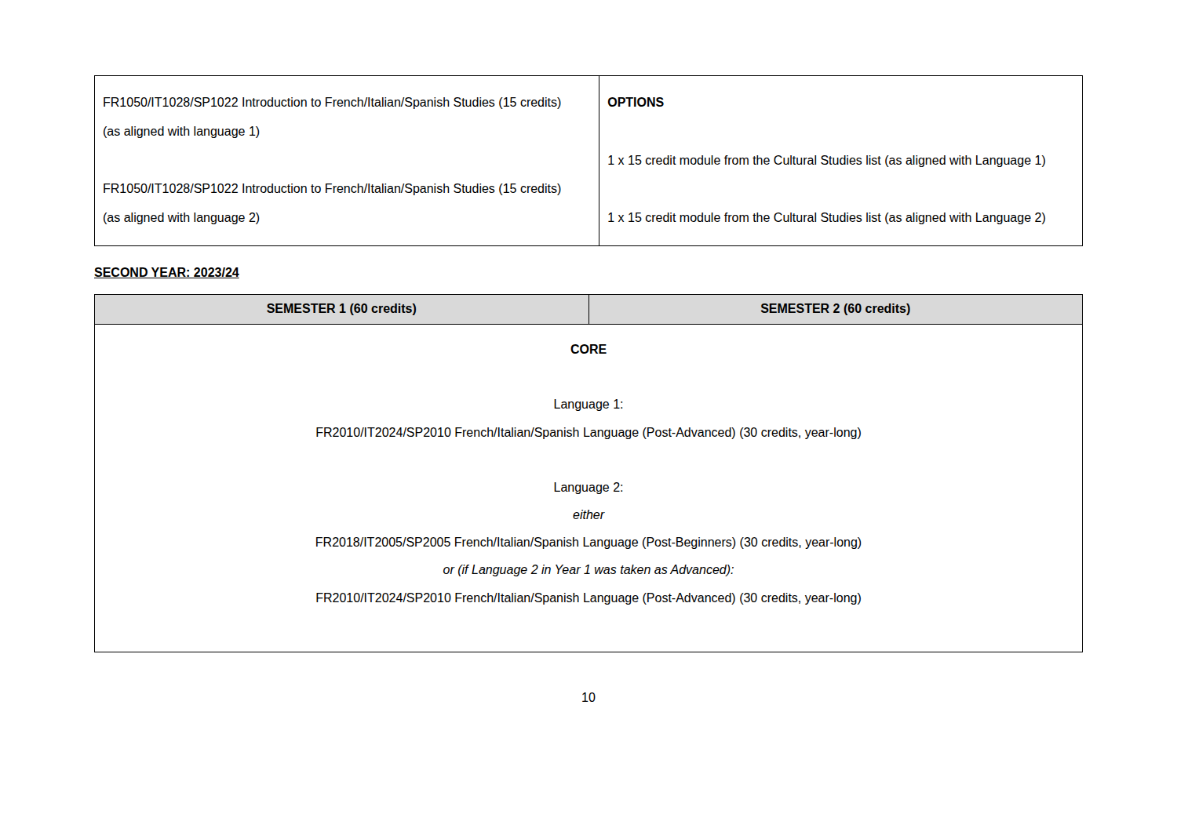| FR1050/IT1028/SP1022 Introduction to French/Italian/Spanish Studies (15 credits) (as aligned with language 1) FR1050/IT1028/SP1022 Introduction to French/Italian/Spanish Studies (15 credits) (as aligned with language 2) | OPTIONS 1 x 15 credit module from the Cultural Studies list (as aligned with Language 1) 1 x 15 credit module from the Cultural Studies list (as aligned with Language 2) |
SECOND YEAR: 2023/24
| SEMESTER 1 (60 credits) | SEMESTER 2 (60 credits) |
| --- | --- |
| CORE Language 1: FR2010/IT2024/SP2010 French/Italian/Spanish Language (Post-Advanced) (30 credits, year-long) Language 2: either FR2018/IT2005/SP2005 French/Italian/Spanish Language (Post-Beginners) (30 credits, year-long) or (if Language 2 in Year 1 was taken as Advanced): FR2010/IT2024/SP2010 French/Italian/Spanish Language (Post-Advanced) (30 credits, year-long) |
10